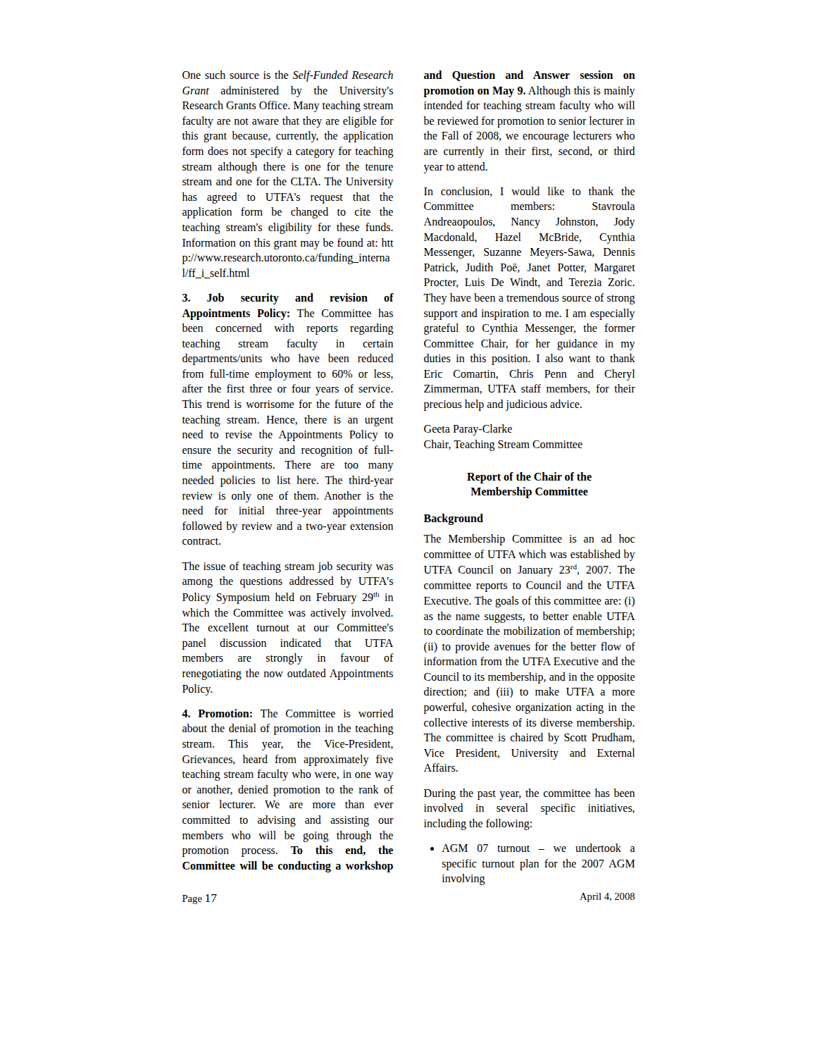One such source is the Self-Funded Research Grant administered by the University's Research Grants Office. Many teaching stream faculty are not aware that they are eligible for this grant because, currently, the application form does not specify a category for teaching stream although there is one for the tenure stream and one for the CLTA. The University has agreed to UTFA's request that the application form be changed to cite the teaching stream's eligibility for these funds. Information on this grant may be found at: http://www.research.utoronto.ca/funding_internal/ff_i_self.html
3. Job security and revision of Appointments Policy: The Committee has been concerned with reports regarding teaching stream faculty in certain departments/units who have been reduced from full-time employment to 60% or less, after the first three or four years of service. This trend is worrisome for the future of the teaching stream. Hence, there is an urgent need to revise the Appointments Policy to ensure the security and recognition of full-time appointments. There are too many needed policies to list here. The third-year review is only one of them. Another is the need for initial three-year appointments followed by review and a two-year extension contract.
The issue of teaching stream job security was among the questions addressed by UTFA's Policy Symposium held on February 29th in which the Committee was actively involved. The excellent turnout at our Committee's panel discussion indicated that UTFA members are strongly in favour of renegotiating the now outdated Appointments Policy.
4. Promotion: The Committee is worried about the denial of promotion in the teaching stream. This year, the Vice-President, Grievances, heard from approximately five teaching stream faculty who were, in one way or another, denied promotion to the rank of senior lecturer. We are more than ever committed to advising and assisting our members who will be going through the promotion process. To this end, the Committee will be conducting a workshop and Question and Answer session on promotion on May 9. Although this is mainly intended for teaching stream faculty who will be reviewed for promotion to senior lecturer in the Fall of 2008, we encourage lecturers who are currently in their first, second, or third year to attend.
In conclusion, I would like to thank the Committee members: Stavroula Andreaopoulos, Nancy Johnston, Jody Macdonald, Hazel McBride, Cynthia Messenger, Suzanne Meyers-Sawa, Dennis Patrick, Judith Poë, Janet Potter, Margaret Procter, Luis De Windt, and Terezia Zoric. They have been a tremendous source of strong support and inspiration to me. I am especially grateful to Cynthia Messenger, the former Committee Chair, for her guidance in my duties in this position. I also want to thank Eric Comartin, Chris Penn and Cheryl Zimmerman, UTFA staff members, for their precious help and judicious advice.
Geeta Paray-Clarke
Chair, Teaching Stream Committee
Report of the Chair of the
Membership Committee
Background
The Membership Committee is an ad hoc committee of UTFA which was established by UTFA Council on January 23rd, 2007. The committee reports to Council and the UTFA Executive. The goals of this committee are: (i) as the name suggests, to better enable UTFA to coordinate the mobilization of membership; (ii) to provide avenues for the better flow of information from the UTFA Executive and the Council to its membership, and in the opposite direction; and (iii) to make UTFA a more powerful, cohesive organization acting in the collective interests of its diverse membership. The committee is chaired by Scott Prudham, Vice President, University and External Affairs.
During the past year, the committee has been involved in several specific initiatives, including the following:
AGM 07 turnout – we undertook a specific turnout plan for the 2007 AGM involving
Page 17 April 4, 2008